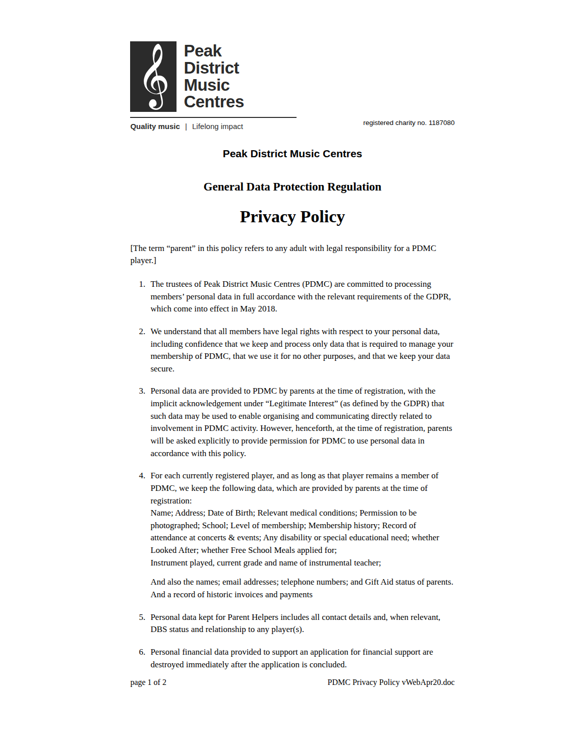𝄞
Peak
District
Music
Centres
Quality music | Lifelong impact
registered charity no. 1187080
Peak District Music Centres
General Data Protection Regulation
Privacy Policy
[The term “parent” in this policy refers to any adult with legal responsibility for a PDMC player.]
The trustees of Peak District Music Centres (PDMC) are committed to processing members’ personal data in full accordance with the relevant requirements of the GDPR, which come into effect in May 2018.
We understand that all members have legal rights with respect to your personal data, including confidence that we keep and process only data that is required to manage your membership of PDMC, that we use it for no other purposes, and that we keep your data secure.
Personal data are provided to PDMC by parents at the time of registration, with the implicit acknowledgement under “Legitimate Interest” (as defined by the GDPR) that such data may be used to enable organising and communicating directly related to involvement in PDMC activity. However, henceforth, at the time of registration, parents will be asked explicitly to provide permission for PDMC to use personal data in accordance with this policy.
For each currently registered player, and as long as that player remains a member of PDMC, we keep the following data, which are provided by parents at the time of registration:
Name; Address; Date of Birth; Relevant medical conditions; Permission to be photographed; School; Level of membership; Membership history; Record of attendance at concerts & events; Any disability or special educational need; whether Looked After; whether Free School Meals applied for;
Instrument played, current grade and name of instrumental teacher;
And also the names; email addresses; telephone numbers; and Gift Aid status of parents.
And a record of historic invoices and payments
Personal data kept for Parent Helpers includes all contact details and, when relevant, DBS status and relationship to any player(s).
Personal financial data provided to support an application for financial support are destroyed immediately after the application is concluded.
page 1 of 2
PDMC Privacy Policy vWebApr20.doc